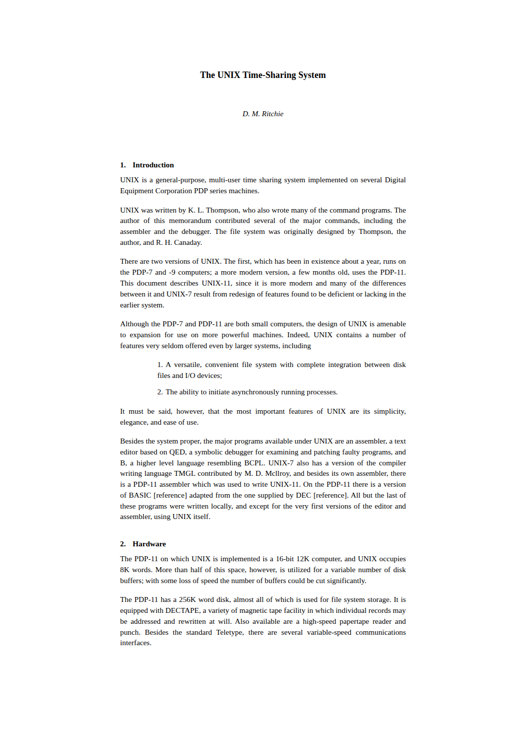The UNIX Time-Sharing System
D. M. Ritchie
1. Introduction
UNIX is a general-purpose, multi-user time sharing system implemented on several Digital Equipment Corporation PDP series machines.
UNIX was written by K. L. Thompson, who also wrote many of the command programs. The author of this memorandum contributed several of the major commands, including the assembler and the debugger. The file system was originally designed by Thompson, the author, and R. H. Canaday.
There are two versions of UNIX. The first, which has been in existence about a year, runs on the PDP-7 and -9 computers; a more modern version, a few months old, uses the PDP-11. This document describes UNIX-11, since it is more modern and many of the differences between it and UNIX-7 result from redesign of features found to be deficient or lacking in the earlier system.
Although the PDP-7 and PDP-11 are both small computers, the design of UNIX is amenable to expansion for use on more powerful machines. Indeed, UNIX contains a number of features very seldom offered even by larger systems, including
1. A versatile, convenient file system with complete integration between disk files and I/O devices;
2. The ability to initiate asynchronously running processes.
It must be said, however, that the most important features of UNIX are its simplicity, elegance, and ease of use.
Besides the system proper, the major programs available under UNIX are an assembler, a text editor based on QED, a symbolic debugger for examining and patching faulty programs, and B, a higher level language resembling BCPL. UNIX-7 also has a version of the compiler writing language TMGL contributed by M. D. Mcllroy, and besides its own assembler, there is a PDP-11 assembler which was used to write UNIX-11. On the PDP-11 there is a version of BASIC [reference] adapted from the one supplied by DEC [reference]. All but the last of these programs were written locally, and except for the very first versions of the editor and assembler, using UNIX itself.
2. Hardware
The PDP-11 on which UNIX is implemented is a 16-bit 12K computer, and UNIX occupies 8K words. More than half of this space, however, is utilized for a variable number of disk buffers; with some loss of speed the number of buffers could be cut significantly.
The PDP-11 has a 256K word disk, almost all of which is used for file system storage. It is equipped with DECTAPE, a variety of magnetic tape facility in which individual records may be addressed and rewritten at will. Also available are a high-speed papertape reader and punch. Besides the standard Teletype, there are several variable-speed communications interfaces.